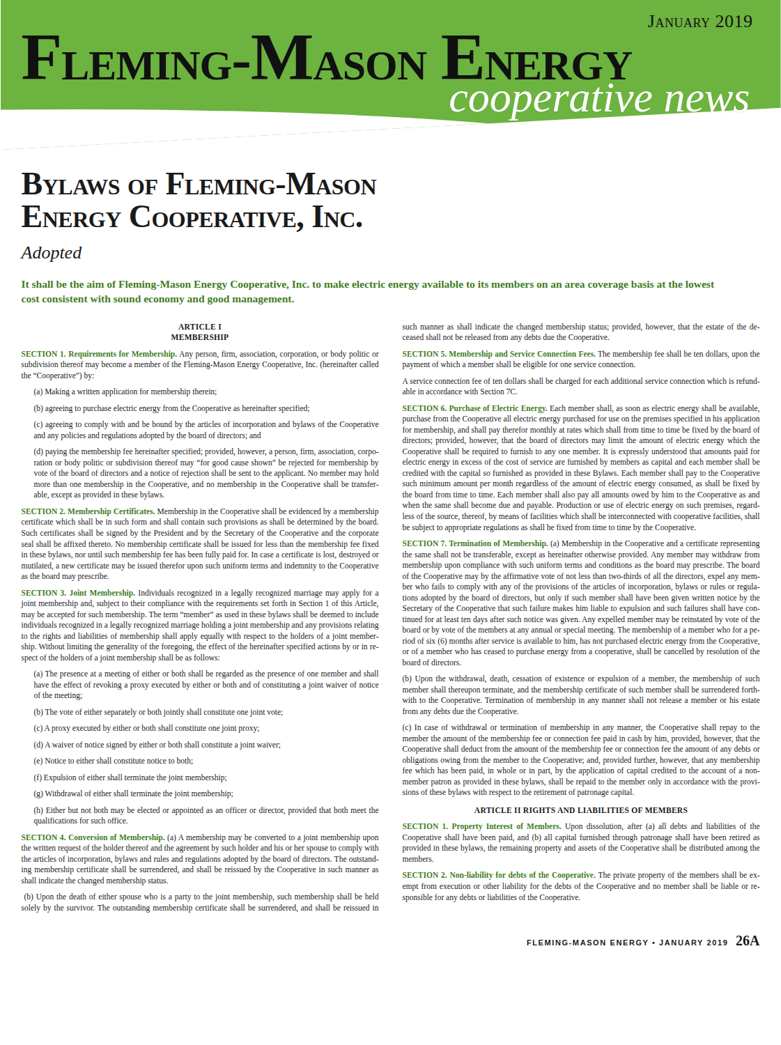January 2019
Fleming-Mason Energy
cooperative news
Bylaws of Fleming-Mason
Energy Cooperative, Inc.
Adopted
It shall be the aim of Fleming-Mason Energy Cooperative, Inc. to make electric energy available to its members on an area coverage basis at the lowest cost consistent with sound economy and good management.
ARTICLE I
MEMBERSHIP
SECTION 1. Requirements for Membership. Any person, firm, association, corporation, or body politic or subdivision thereof may become a member of the Fleming-Mason Energy Cooperative, Inc. (hereinafter called the “Cooperative”) by:
(a) Making a written application for membership therein;
(b) agreeing to purchase electric energy from the Cooperative as hereinafter specified;
(c) agreeing to comply with and be bound by the articles of incorporation and bylaws of the Cooperative and any policies and regulations adopted by the board of directors; and
(d) paying the membership fee hereinafter specified; provided, however, a person, firm, association, corporation or body politic or subdivision thereof may “for good cause shown” be rejected for membership by vote of the board of directors and a notice of rejection shall be sent to the applicant. No member may hold more than one membership in the Cooperative, and no membership in the Cooperative shall be transferable, except as provided in these bylaws.
SECTION 2. Membership Certificates. Membership in the Cooperative shall be evidenced by a membership certificate which shall be in such form and shall contain such provisions as shall be determined by the board. Such certificates shall be signed by the President and by the Secretary of the Cooperative and the corporate seal shall be affixed thereto. No membership certificate shall be issued for less than the membership fee fixed in these bylaws, nor until such membership fee has been fully paid for. In case a certificate is lost, destroyed or mutilated, a new certificate may be issued therefor upon such uniform terms and indemnity to the Cooperative as the board may prescribe.
SECTION 3. Joint Membership. Individuals recognized in a legally recognized marriage may apply for a joint membership and, subject to their compliance with the requirements set forth in Section 1 of this Article, may be accepted for such membership. The term “member” as used in these bylaws shall be deemed to include individuals recognized in a legally recognized marriage holding a joint membership and any provisions relating to the rights and liabilities of membership shall apply equally with respect to the holders of a joint membership. Without limiting the generality of the foregoing, the effect of the hereinafter specified actions by or in respect of the holders of a joint membership shall be as follows:
(a) The presence at a meeting of either or both shall be regarded as the presence of one member and shall have the effect of revoking a proxy executed by either or both and of constituting a joint waiver of notice of the meeting;
(b) The vote of either separately or both jointly shall constitute one joint vote;
(c) A proxy executed by either or both shall constitute one joint proxy;
(d) A waiver of notice signed by either or both shall constitute a joint waiver;
(e) Notice to either shall constitute notice to both;
(f) Expulsion of either shall terminate the joint membership;
(g) Withdrawal of either shall terminate the joint membership;
(h) Either but not both may be elected or appointed as an officer or director, provided that both meet the qualifications for such office.
SECTION 4. Conversion of Membership. (a) A membership may be converted to a joint membership upon the written request of the holder thereof and the agreement by such holder and his or her spouse to comply with the articles of incorporation, bylaws and rules and regulations adopted by the board of directors. The outstanding membership certificate shall be surrendered, and shall be reissued by the Cooperative in such manner as shall indicate the changed membership status.
(b) Upon the death of either spouse who is a party to the joint membership, such membership shall be held solely by the survivor. The outstanding membership certificate shall be surrendered, and shall be reissued in such manner as shall indicate the changed membership status; provided, however, that the estate of the deceased shall not be released from any debts due the Cooperative.
SECTION 5. Membership and Service Connection Fees. The membership fee shall be ten dollars, upon the payment of which a member shall be eligible for one service connection.
A service connection fee of ten dollars shall be charged for each additional service connection which is refundable in accordance with Section 7C.
SECTION 6. Purchase of Electric Energy. Each member shall, as soon as electric energy shall be available, purchase from the Cooperative all electric energy purchased for use on the premises specified in his application for membership, and shall pay therefor monthly at rates which shall from time to time be fixed by the board of directors; provided, however, that the board of directors may limit the amount of electric energy which the Cooperative shall be required to furnish to any one member. It is expressly understood that amounts paid for electric energy in excess of the cost of service are furnished by members as capital and each member shall be credited with the capital so furnished as provided in these Bylaws. Each member shall pay to the Cooperative such minimum amount per month regardless of the amount of electric energy consumed, as shall be fixed by the board from time to time. Each member shall also pay all amounts owed by him to the Cooperative as and when the same shall become due and payable. Production or use of electric energy on such premises, regardless of the source, thereof, by means of facilities which shall be interconnected with cooperative facilities, shall be subject to appropriate regulations as shall be fixed from time to time by the Cooperative.
SECTION 7. Termination of Membership. (a) Membership in the Cooperative and a certificate representing the same shall not be transferable, except as hereinafter otherwise provided. Any member may withdraw from membership upon compliance with such uniform terms and conditions as the board may prescribe. The board of the Cooperative may by the affirmative vote of not less than two-thirds of all the directors, expel any member who fails to comply with any of the provisions of the articles of incorporation, bylaws or rules or regulations adopted by the board of directors, but only if such member shall have been given written notice by the Secretary of the Cooperative that such failure makes him liable to expulsion and such failures shall have continued for at least ten days after such notice was given. Any expelled member may be reinstated by vote of the board or by vote of the members at any annual or special meeting. The membership of a member who for a period of six (6) months after service is available to him, has not purchased electric energy from the Cooperative, or of a member who has ceased to purchase energy from a cooperative, shall be cancelled by resolution of the board of directors.
(b) Upon the withdrawal, death, cessation of existence or expulsion of a member, the membership of such member shall thereupon terminate, and the membership certificate of such member shall be surrendered forthwith to the Cooperative. Termination of membership in any manner shall not release a member or his estate from any debts due the Cooperative.
(c) In case of withdrawal or termination of membership in any manner, the Cooperative shall repay to the member the amount of the membership fee or connection fee paid in cash by him, provided, however, that the Cooperative shall deduct from the amount of the membership fee or connection fee the amount of any debts or obligations owing from the member to the Cooperative; and, provided further, however, that any membership fee which has been paid, in whole or in part, by the application of capital credited to the account of a non-member patron as provided in these bylaws, shall be repaid to the member only in accordance with the provisions of these bylaws with respect to the retirement of patronage capital.
ARTICLE II RIGHTS AND LIABILITIES OF MEMBERS
SECTION 1. Property Interest of Members. Upon dissolution, after (a) all debts and liabilities of the Cooperative shall have been paid, and (b) all capital furnished through patronage shall have been retired as provided in these bylaws, the remaining property and assets of the Cooperative shall be distributed among the members.
SECTION 2. Non-liability for debts of the Cooperative. The private property of the members shall be exempt from execution or other liability for the debts of the Cooperative and no member shall be liable or responsible for any debts or liabilities of the Cooperative.
FLEMING-MASON ENERGY • JANUARY 2019 26A